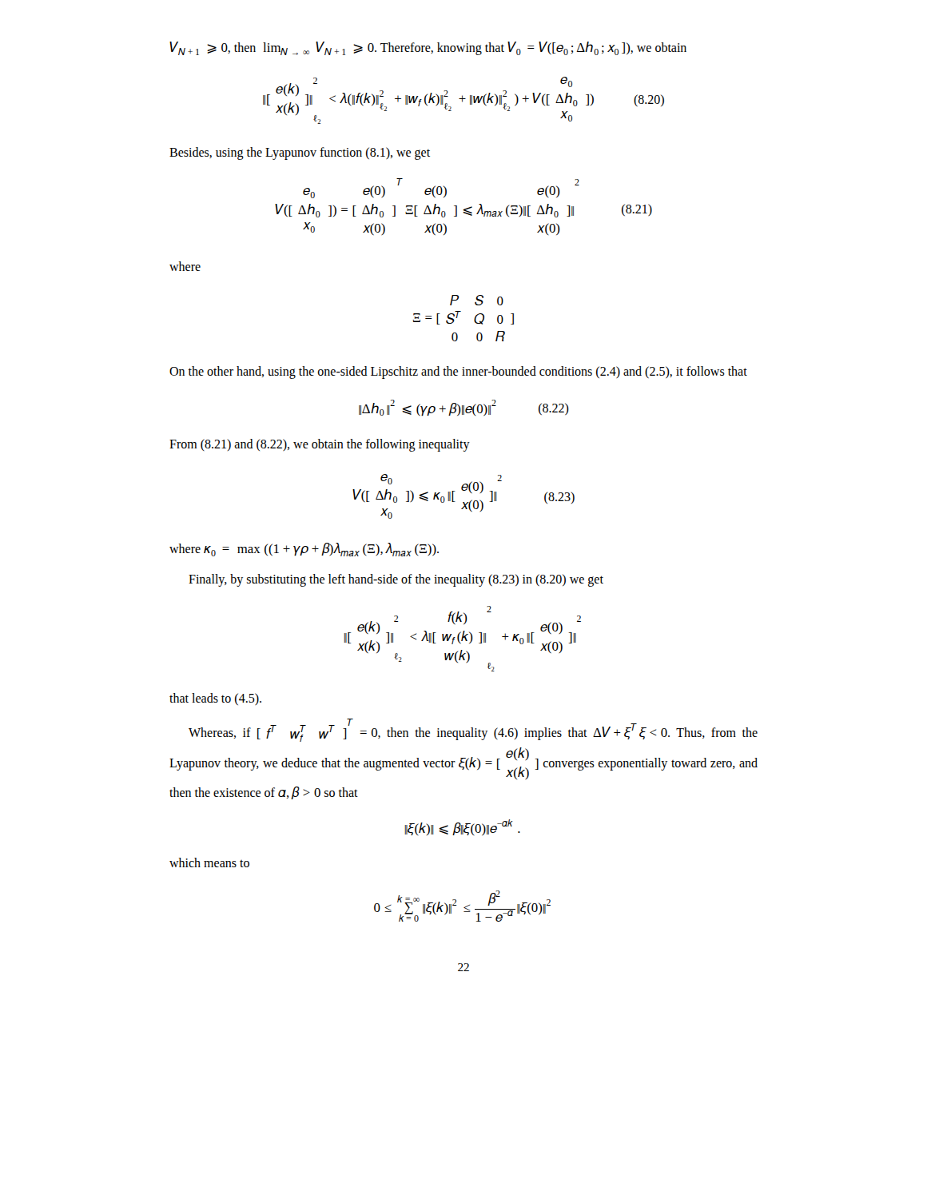VN+1⩾0, then limN→∞VN+1⩾0. Therefore, knowing that V0=V([e0;Δh0;x0]), we obtain
‖[e(k)x(k)]‖ ℓ2 2 < λ ( ‖f(k)‖ℓ22 + ‖wf(k)‖ℓ22 + ‖w(k)‖ℓ22 ) + V ([e0Δh0x0])
(8.20)
Besides, using the Lyapunov function (8.1), we get
V ([e0Δh0x0]) = [e(0)Δh0x(0)]T Ξ [e(0)Δh0x(0)] ⩽ λmax(Ξ) ‖[e(0)Δh0x(0)]‖2
(8.21)
where
Ξ= [ PS0 STQ0 00R ]
On the other hand, using the one-sided Lipschitz and the inner-bounded conditions (2.4) and (2.5), it follows that
‖Δh0‖2 ⩽ (γρ+β) ‖e(0)‖2
(8.22)
From (8.21) and (8.22), we obtain the following inequality
V ([e0Δh0x0]) ⩽ κ0 ‖[e(0)x(0)]‖2
(8.23)
where κ0=max((1+γρ+β)λmax(Ξ),λmax(Ξ)).
Finally, by substituting the left hand-side of the inequality (8.23) in (8.20) we get
‖[e(k)x(k)]‖ ℓ22 < λ ‖[f(k)wf(k)w(k)]‖ ℓ22 + κ0 ‖[e(0)x(0)]‖2
that leads to (4.5).
Whereas, if [fTwfTwT]T=0, then the inequality (4.6) implies that ΔV+ξTξ<0. Thus, from the Lyapunov theory, we deduce that the augmented vector ξ(k)=[e(k)x(k)] converges exponentially toward zero, and then the existence of α,β>0 so that
‖ξ(k)‖ ⩽ β ‖ξ(0)‖ e−αk.
which means to
0≤ ∑k=0k=∞ ‖ξ(k)‖2 ≤ β21−e−α ‖ξ(0)‖2
22